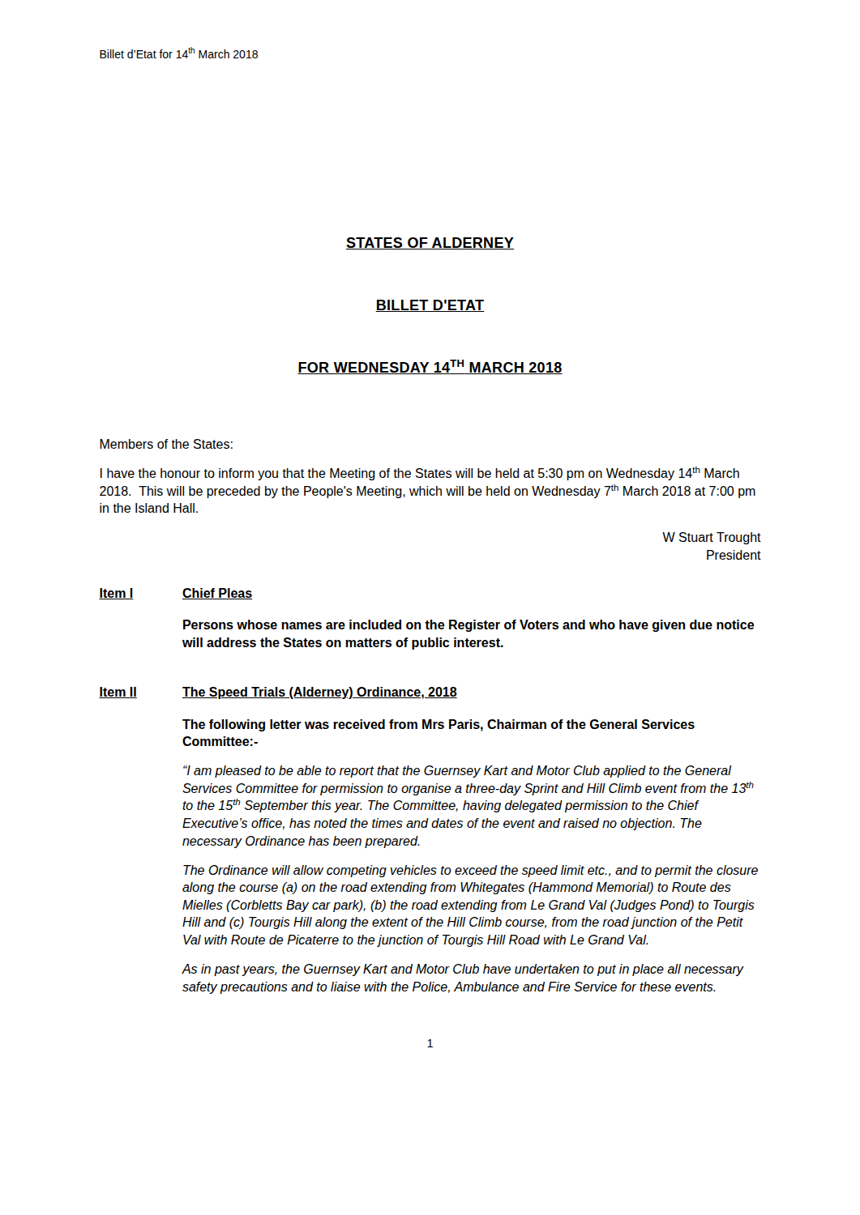Billet d’Etat for 14th March 2018
STATES OF ALDERNEY
BILLET D'ETAT
FOR WEDNESDAY 14TH MARCH 2018
Members of the States:
I have the honour to inform you that the Meeting of the States will be held at 5:30 pm on Wednesday 14th March 2018. This will be preceded by the People's Meeting, which will be held on Wednesday 7th March 2018 at 7:00 pm in the Island Hall.
W Stuart Trought
President
Item l
Chief Pleas
Persons whose names are included on the Register of Voters and who have given due notice will address the States on matters of public interest.
Item Il
The Speed Trials (Alderney) Ordinance, 2018
The following letter was received from Mrs Paris, Chairman of the General Services Committee:-
“I am pleased to be able to report that the Guernsey Kart and Motor Club applied to the General Services Committee for permission to organise a three-day Sprint and Hill Climb event from the 13th to the 15th September this year. The Committee, having delegated permission to the Chief Executive’s office, has noted the times and dates of the event and raised no objection. The necessary Ordinance has been prepared.
The Ordinance will allow competing vehicles to exceed the speed limit etc., and to permit the closure along the course (a) on the road extending from Whitegates (Hammond Memorial) to Route des Mielles (Corbletts Bay car park), (b) the road extending from Le Grand Val (Judges Pond) to Tourgis Hill and (c) Tourgis Hill along the extent of the Hill Climb course, from the road junction of the Petit Val with Route de Picaterre to the junction of Tourgis Hill Road with Le Grand Val.
As in past years, the Guernsey Kart and Motor Club have undertaken to put in place all necessary safety precautions and to liaise with the Police, Ambulance and Fire Service for these events.
1